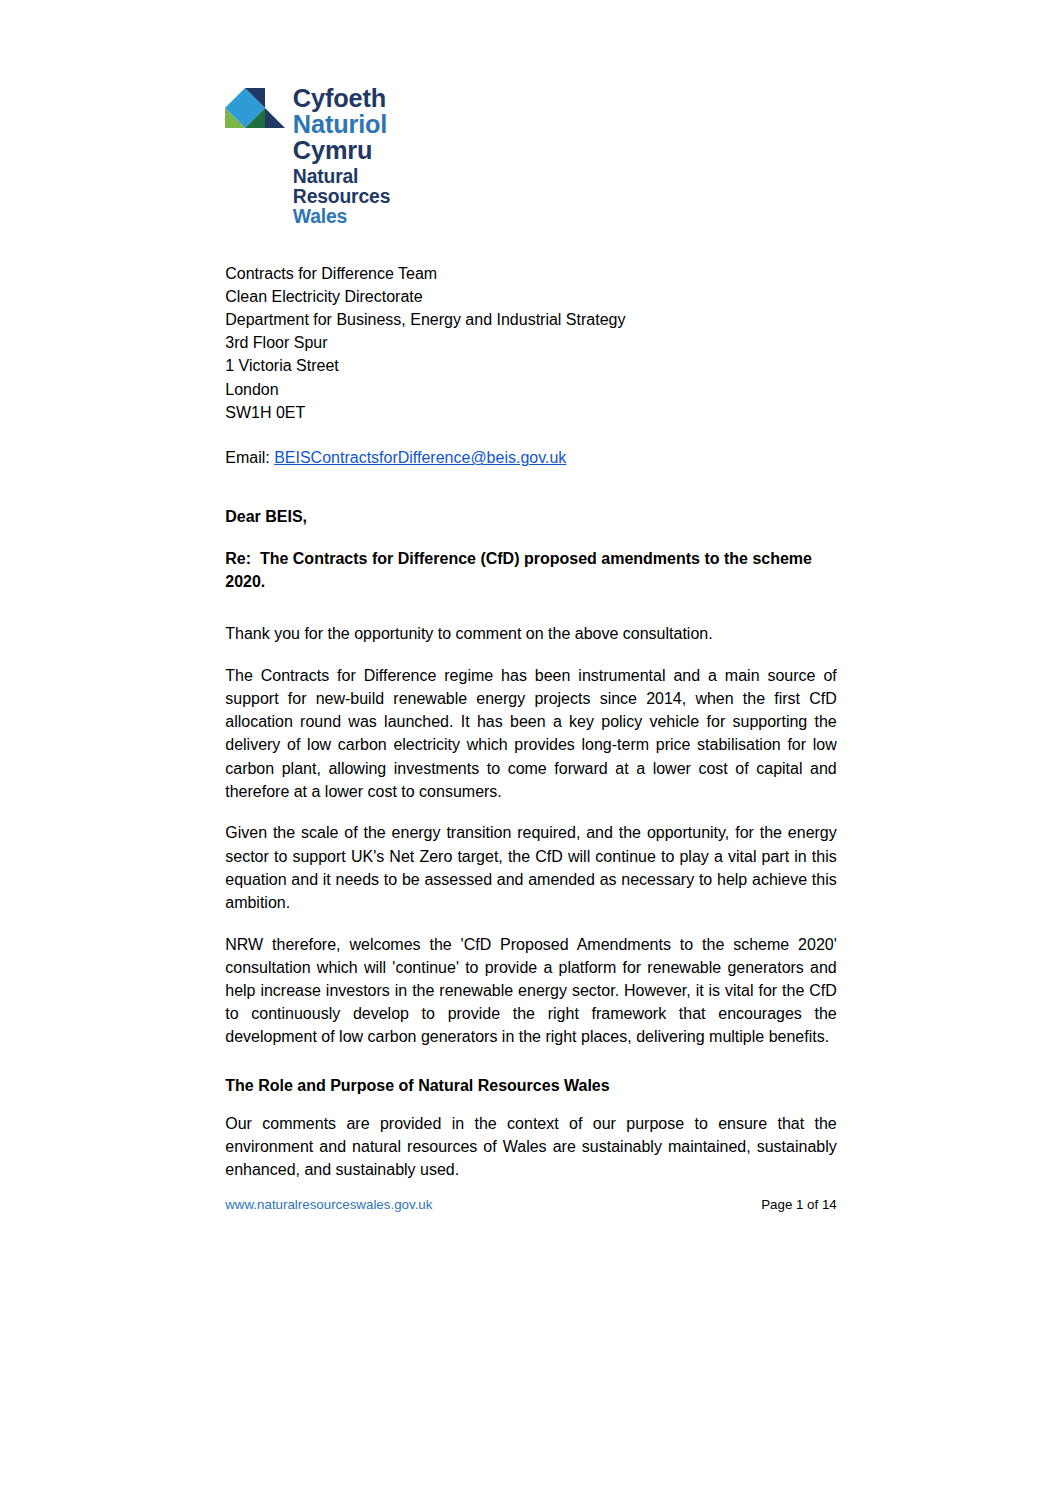Cyfoeth
Naturiol
Cymru
Natural
Resources
Wales
Contracts for Difference Team
Clean Electricity Directorate
Department for Business, Energy and Industrial Strategy
3rd Floor Spur
1 Victoria Street
London
SW1H 0ET
Email: BEISContractsforDifference@beis.gov.uk
Dear BEIS,
Re: The Contracts for Difference (CfD) proposed amendments to the scheme 2020.
Thank you for the opportunity to comment on the above consultation.
The Contracts for Difference regime has been instrumental and a main source of support for new-build renewable energy projects since 2014, when the first CfD allocation round was launched. It has been a key policy vehicle for supporting the delivery of low carbon electricity which provides long-term price stabilisation for low carbon plant, allowing investments to come forward at a lower cost of capital and therefore at a lower cost to consumers.
Given the scale of the energy transition required, and the opportunity, for the energy sector to support UK's Net Zero target, the CfD will continue to play a vital part in this equation and it needs to be assessed and amended as necessary to help achieve this ambition.
NRW therefore, welcomes the 'CfD Proposed Amendments to the scheme 2020' consultation which will 'continue' to provide a platform for renewable generators and help increase investors in the renewable energy sector. However, it is vital for the CfD to continuously develop to provide the right framework that encourages the development of low carbon generators in the right places, delivering multiple benefits.
The Role and Purpose of Natural Resources Wales
Our comments are provided in the context of our purpose to ensure that the environment and natural resources of Wales are sustainably maintained, sustainably enhanced, and sustainably used.
www.naturalresourceswales.gov.uk Page 1 of 14